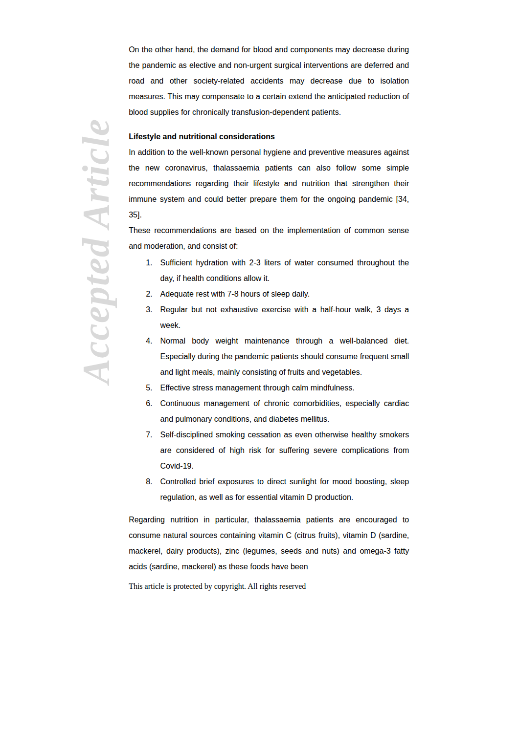Accepted Article
On the other hand, the demand for blood and components may decrease during the pandemic as elective and non-urgent surgical interventions are deferred and road and other society-related accidents may decrease due to isolation measures. This may compensate to a certain extend the anticipated reduction of blood supplies for chronically transfusion-dependent patients.
Lifestyle and nutritional considerations
In addition to the well-known personal hygiene and preventive measures against the new coronavirus, thalassaemia patients can also follow some simple recommendations regarding their lifestyle and nutrition that strengthen their immune system and could better prepare them for the ongoing pandemic [34, 35].
These recommendations are based on the implementation of common sense and moderation, and consist of:
Sufficient hydration with 2-3 liters of water consumed throughout the day, if health conditions allow it.
Adequate rest with 7-8 hours of sleep daily.
Regular but not exhaustive exercise with a half-hour walk, 3 days a week.
Normal body weight maintenance through a well-balanced diet. Especially during the pandemic patients should consume frequent small and light meals, mainly consisting of fruits and vegetables.
Effective stress management through calm mindfulness.
Continuous management of chronic comorbidities, especially cardiac and pulmonary conditions, and diabetes mellitus.
Self-disciplined smoking cessation as even otherwise healthy smokers are considered of high risk for suffering severe complications from Covid-19.
Controlled brief exposures to direct sunlight for mood boosting, sleep regulation, as well as for essential vitamin D production.
Regarding nutrition in particular, thalassaemia patients are encouraged to consume natural sources containing vitamin C (citrus fruits), vitamin D (sardine, mackerel, dairy products), zinc (legumes, seeds and nuts) and omega-3 fatty acids (sardine, mackerel) as these foods have been
This article is protected by copyright. All rights reserved